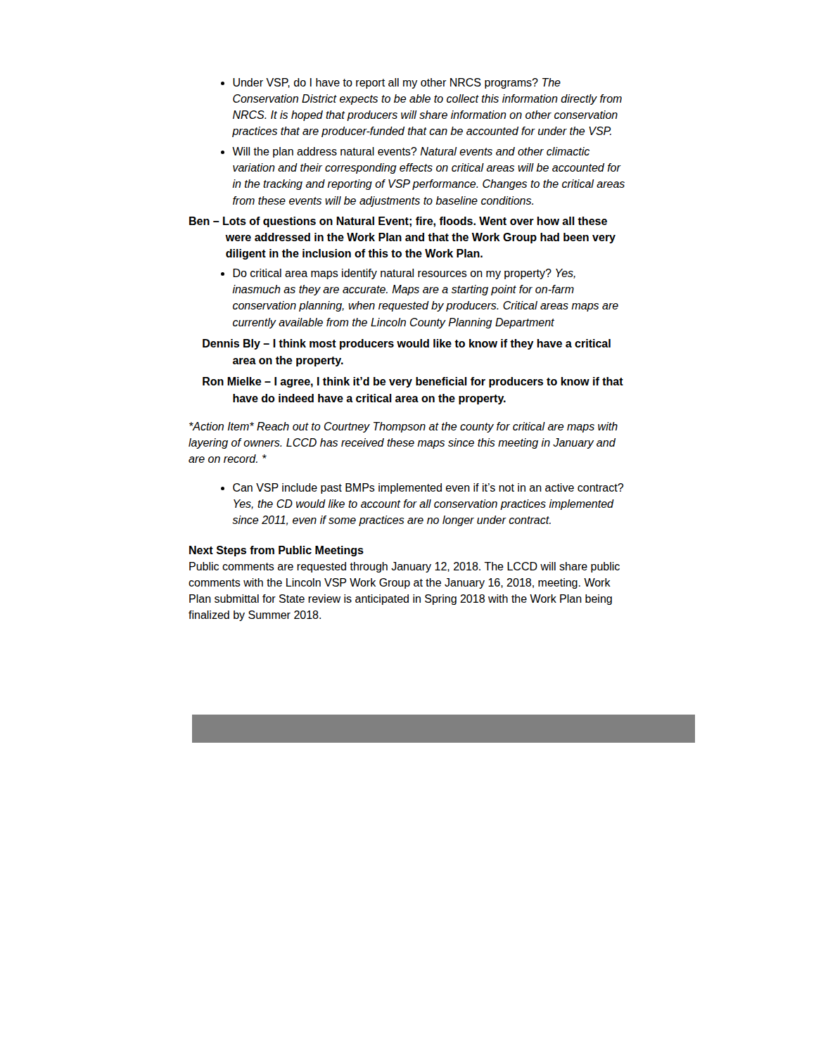Under VSP, do I have to report all my other NRCS programs? The Conservation District expects to be able to collect this information directly from NRCS. It is hoped that producers will share information on other conservation practices that are producer-funded that can be accounted for under the VSP.
Will the plan address natural events? Natural events and other climactic variation and their corresponding effects on critical areas will be accounted for in the tracking and reporting of VSP performance. Changes to the critical areas from these events will be adjustments to baseline conditions.
Ben – Lots of questions on Natural Event; fire, floods. Went over how all these were addressed in the Work Plan and that the Work Group had been very diligent in the inclusion of this to the Work Plan.
Do critical area maps identify natural resources on my property? Yes, inasmuch as they are accurate. Maps are a starting point for on-farm conservation planning, when requested by producers. Critical areas maps are currently available from the Lincoln County Planning Department
Dennis Bly – I think most producers would like to know if they have a critical area on the property.
Ron Mielke – I agree, I think it’d be very beneficial for producers to know if that have do indeed have a critical area on the property.
*Action Item* Reach out to Courtney Thompson at the county for critical are maps with layering of owners. LCCD has received these maps since this meeting in January and are on record. *
Can VSP include past BMPs implemented even if it’s not in an active contract? Yes, the CD would like to account for all conservation practices implemented since 2011, even if some practices are no longer under contract.
Next Steps from Public Meetings
Public comments are requested through January 12, 2018. The LCCD will share public comments with the Lincoln VSP Work Group at the January 16, 2018, meeting. Work Plan submittal for State review is anticipated in Spring 2018 with the Work Plan being finalized by Summer 2018.